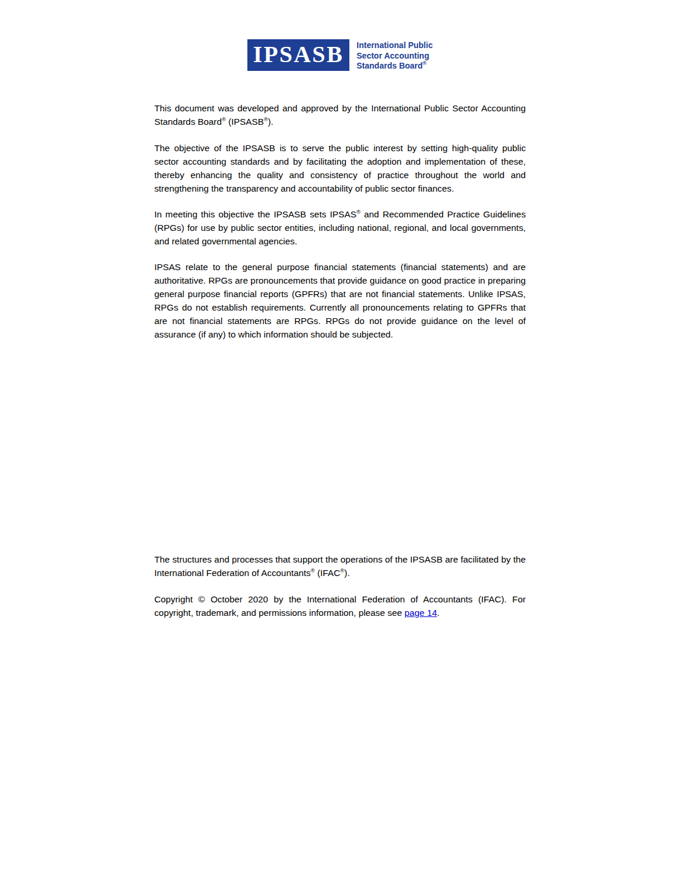IPSASB
International Public
Sector Accounting
Standards Board®
This document was developed and approved by the International Public Sector Accounting Standards Board® (IPSASB®).
The objective of the IPSASB is to serve the public interest by setting high-quality public sector accounting standards and by facilitating the adoption and implementation of these, thereby enhancing the quality and consistency of practice throughout the world and strengthening the transparency and accountability of public sector finances.
In meeting this objective the IPSASB sets IPSAS® and Recommended Practice Guidelines (RPGs) for use by public sector entities, including national, regional, and local governments, and related governmental agencies.
IPSAS relate to the general purpose financial statements (financial statements) and are authoritative. RPGs are pronouncements that provide guidance on good practice in preparing general purpose financial reports (GPFRs) that are not financial statements. Unlike IPSAS, RPGs do not establish requirements. Currently all pronouncements relating to GPFRs that are not financial statements are RPGs. RPGs do not provide guidance on the level of assurance (if any) to which information should be subjected.
The structures and processes that support the operations of the IPSASB are facilitated by the International Federation of Accountants® (IFAC®).
Copyright © October 2020 by the International Federation of Accountants (IFAC). For copyright, trademark, and permissions information, please see page 14.